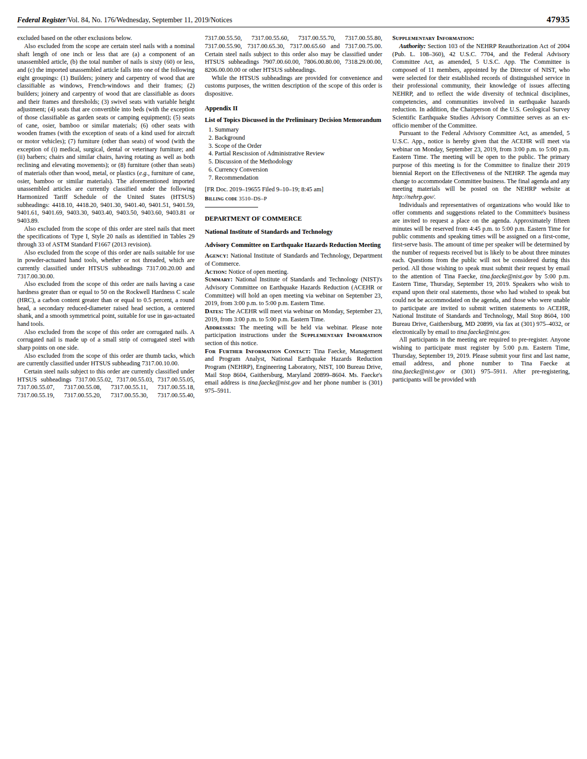Federal Register/Vol. 84, No. 176/Wednesday, September 11, 2019/Notices
47935
excluded based on the other exclusions below.
Also excluded from the scope are certain steel nails with a nominal shaft length of one inch or less that are (a) a component of an unassembled article, (b) the total number of nails is sixty (60) or less, and (c) the imported unassembled article falls into one of the following eight groupings: (1) Builders; joinery and carpentry of wood that are classifiable as windows, French-windows and their frames; (2) builders; joinery and carpentry of wood that are classifiable as doors and their frames and thresholds; (3) swivel seats with variable height adjustment; (4) seats that are convertible into beds (with the exception of those classifiable as garden seats or camping equipment); (5) seats of cane, osier, bamboo or similar materials; (6) other seats with wooden frames (with the exception of seats of a kind used for aircraft or motor vehicles); (7) furniture (other than seats) of wood (with the exception of (i) medical, surgical, dental or veterinary furniture; and (ii) barbers; chairs and similar chairs, having rotating as well as both reclining and elevating movements); or (8) furniture (other than seats) of materials other than wood, metal, or plastics (e.g., furniture of cane, osier, bamboo or similar materials). The aforementioned imported unassembled articles are currently classified under the following Harmonized Tariff Schedule of the United States (HTSUS) subheadings: 4418.10, 4418.20, 9401.30, 9401.40, 9401.51, 9401.59, 9401.61, 9401.69, 9403.30, 9403.40, 9403.50, 9403.60, 9403.81 or 9403.89.
Also excluded from the scope of this order are steel nails that meet the specifications of Type I, Style 20 nails as identified in Tables 29 through 33 of ASTM Standard F1667 (2013 revision).
Also excluded from the scope of this order are nails suitable for use in powder-actuated hand tools, whether or not threaded, which are currently classified under HTSUS subheadings 7317.00.20.00 and 7317.00.30.00.
Also excluded from the scope of this order are nails having a case hardness greater than or equal to 50 on the Rockwell Hardness C scale (HRC), a carbon content greater than or equal to 0.5 percent, a round head, a secondary reduced-diameter raised head section, a centered shank, and a smooth symmetrical point, suitable for use in gas-actuated hand tools.
Also excluded from the scope of this order are corrugated nails. A corrugated nail is made up of a small strip of corrugated steel with sharp points on one side.
Also excluded from the scope of this order are thumb tacks, which are currently classified under HTSUS subheading 7317.00.10.00.
Certain steel nails subject to this order are currently classified under HTSUS subheadings 7317.00.55.02, 7317.00.55.03, 7317.00.55.05, 7317.00.55.07, 7317.00.55.08, 7317.00.55.11, 7317.00.55.18, 7317.00.55.19, 7317.00.55.20, 7317.00.55.30, 7317.00.55.40, 7317.00.55.50, 7317.00.55.60, 7317.00.55.70, 7317.00.55.80, 7317.00.55.90, 7317.00.65.30, 7317.00.65.60 and 7317.00.75.00. Certain steel nails subject to this order also may be classified under HTSUS subheadings 7907.00.60.00, 7806.00.80.00, 7318.29.00.00, 8206.00.00.00 or other HTSUS subheadings.
While the HTSUS subheadings are provided for convenience and customs purposes, the written description of the scope of this order is dispositive.
Appendix II
List of Topics Discussed in the Preliminary Decision Memorandum
Summary
Background
Scope of the Order
Partial Rescission of Administrative Review
Discussion of the Methodology
Currency Conversion
Recommendation
[FR Doc. 2019–19655 Filed 9–10–19; 8:45 am]
Billing code 3510–DS–P
DEPARTMENT OF COMMERCE
National Institute of Standards and Technology
Advisory Committee on Earthquake Hazards Reduction Meeting
Agency: National Institute of Standards and Technology, Department of Commerce.
Action: Notice of open meeting.
Summary: National Institute of Standards and Technology (NIST)'s Advisory Committee on Earthquake Hazards Reduction (ACEHR or Committee) will hold an open meeting via webinar on September 23, 2019, from 3:00 p.m. to 5:00 p.m. Eastern Time.
Dates: The ACEHR will meet via webinar on Monday, September 23, 2019, from 3:00 p.m. to 5:00 p.m. Eastern Time.
Addresses: The meeting will be held via webinar. Please note participation instructions under the Supplementary Information section of this notice.
For Further Information Contact: Tina Faecke, Management and Program Analyst, National Earthquake Hazards Reduction Program (NEHRP), Engineering Laboratory, NIST, 100 Bureau Drive, Mail Stop 8604, Gaithersburg, Maryland 20899–8604. Ms. Faecke's email address is tina.faecke@nist.gov and her phone number is (301) 975–5911.
Supplementary Information:
Authority: Section 103 of the NEHRP Reauthorization Act of 2004 (Pub. L. 108–360), 42 U.S.C. 7704, and the Federal Advisory Committee Act, as amended, 5 U.S.C. App. The Committee is composed of 11 members, appointed by the Director of NIST, who were selected for their established records of distinguished service in their professional community, their knowledge of issues affecting NEHRP, and to reflect the wide diversity of technical disciplines, competencies, and communities involved in earthquake hazards reduction. In addition, the Chairperson of the U.S. Geological Survey Scientific Earthquake Studies Advisory Committee serves as an ex-officio member of the Committee.
Pursuant to the Federal Advisory Committee Act, as amended, 5 U.S.C. App., notice is hereby given that the ACEHR will meet via webinar on Monday, September 23, 2019, from 3:00 p.m. to 5:00 p.m. Eastern Time. The meeting will be open to the public. The primary purpose of this meeting is for the Committee to finalize their 2019 biennial Report on the Effectiveness of the NEHRP. The agenda may change to accommodate Committee business. The final agenda and any meeting materials will be posted on the NEHRP website at http://nehrp.gov/.
Individuals and representatives of organizations who would like to offer comments and suggestions related to the Committee's business are invited to request a place on the agenda. Approximately fifteen minutes will be reserved from 4:45 p.m. to 5:00 p.m. Eastern Time for public comments and speaking times will be assigned on a first-come, first-serve basis. The amount of time per speaker will be determined by the number of requests received but is likely to be about three minutes each. Questions from the public will not be considered during this period. All those wishing to speak must submit their request by email to the attention of Tina Faecke, tina.faecke@nist.gov by 5:00 p.m. Eastern Time, Thursday, September 19, 2019. Speakers who wish to expand upon their oral statements, those who had wished to speak but could not be accommodated on the agenda, and those who were unable to participate are invited to submit written statements to ACEHR, National Institute of Standards and Technology, Mail Stop 8604, 100 Bureau Drive, Gaithersburg, MD 20899, via fax at (301) 975–4032, or electronically by email to tina.faecke@nist.gov.
All participants in the meeting are required to pre-register. Anyone wishing to participate must register by 5:00 p.m. Eastern Time, Thursday, September 19, 2019. Please submit your first and last name, email address, and phone number to Tina Faecke at tina.faecke@nist.gov or (301) 975–5911. After pre-registering, participants will be provided with